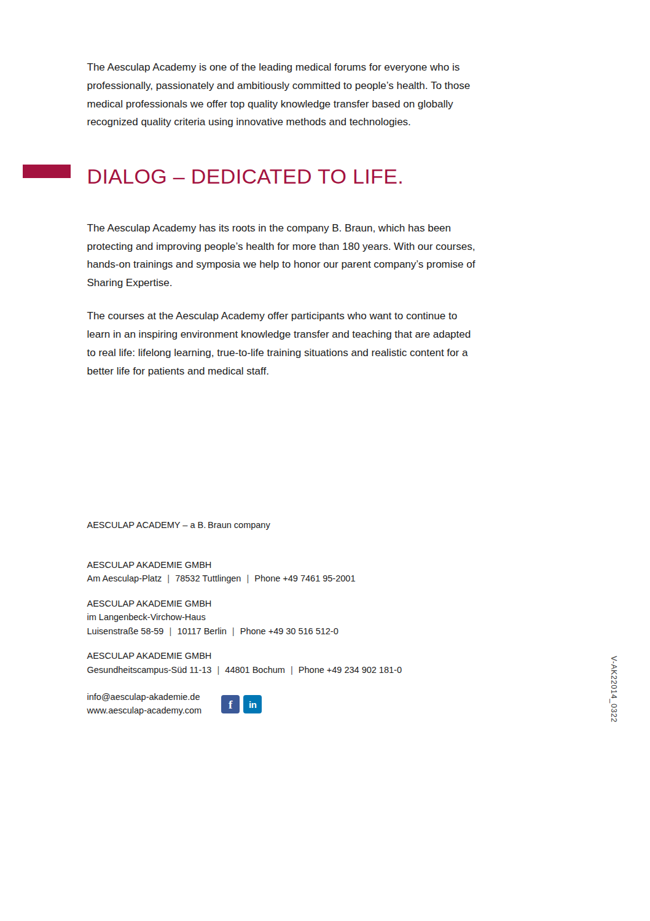The Aesculap Academy is one of the leading medical forums for everyone who is professionally, passionately and ambitiously committed to people’s health. To those medical professionals we offer top quality knowledge transfer based on globally recognized quality criteria using innovative methods and technologies.
Dialog – Dedicated to Life.
The Aesculap Academy has its roots in the company B. Braun, which has been protecting and improving people’s health for more than 180 years. With our courses, hands-on trainings and symposia we help to honor our parent company’s promise of Sharing Expertise.
The courses at the Aesculap Academy offer participants who want to continue to learn in an inspiring environment knowledge transfer and teaching that are adapted to real life: lifelong learning, true-to-life training situations and realistic content for a better life for patients and medical staff.
AESCULAP ACADEMY – a B. Braun company
Aesculap Akademie GmbH Am Aesculap-Platz | 78532 Tuttlingen | Phone +49 7461 95-2001
Aesculap Akademie GmbH im Langenbeck-Virchow-Haus
Luisenstraße 58-59 | 10117 Berlin | Phone +49 30 516 512-0
Aesculap Akademie GmbH Gesundheitscampus-Süd 11-13 | 44801 Bochum | Phone +49 234 902 181-0
info@aesculap-akademie.de
www.aesculap-academy.com
f in
V-AK22014_0322